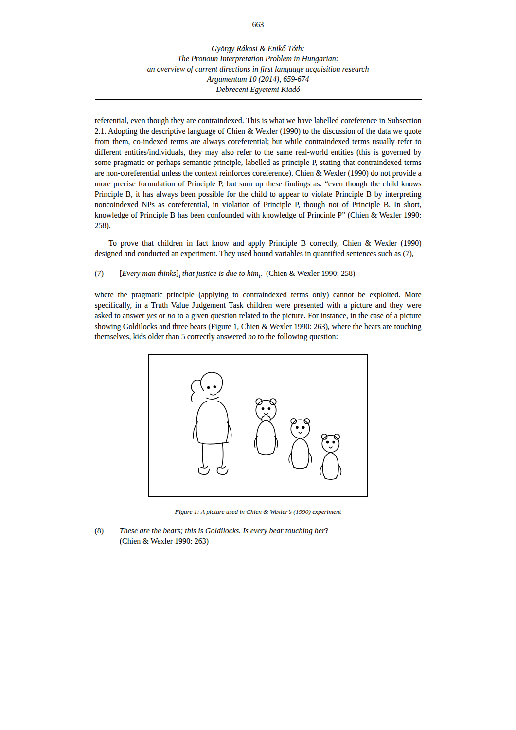663
György Rákosi & Enikő Tóth:
The Pronoun Interpretation Problem in Hungarian:
an overview of current directions in first language acquisition research
Argumentum 10 (2014), 659-674
Debreceni Egyetemi Kiadó
referential, even though they are contraindexed. This is what we have labelled coreference in Subsection 2.1. Adopting the descriptive language of Chien & Wexler (1990) to the discussion of the data we quote from them, co-indexed terms are always coreferential; but while contraindexed terms usually refer to different entities/individuals, they may also refer to the same real-world entities (this is governed by some pragmatic or perhaps semantic principle, labelled as principle P, stating that contraindexed terms are non-coreferential unless the context reinforces coreference). Chien & Wexler (1990) do not provide a more precise formulation of Principle P, but sum up these findings as: “even though the child knows Principle B, it has always been possible for the child to appear to violate Principle B by interpreting noncoindexed NPs as coreferential, in violation of Principle P, though not of Principle B. In short, knowledge of Principle B has been confounded with knowledge of Princinle P” (Chien & Wexler 1990: 258).
To prove that children in fact know and apply Principle B correctly, Chien & Wexler (1990) designed and conducted an experiment. They used bound variables in quantified sentences such as (7),
(7)[Every man thinks]i that justice is due to himi. (Chien & Wexler 1990: 258)
where the pragmatic principle (applying to contraindexed terms only) cannot be exploited. More specifically, in a Truth Value Judgement Task children were presented with a picture and they were asked to answer yes or no to a given question related to the picture. For instance, in the case of a picture showing Goldilocks and three bears (Figure 1, Chien & Wexler 1990: 263), where the bears are touching themselves, kids older than 5 correctly answered no to the following question:
Figure 1: A picture used in Chien & Wexler’s (1990) experiment
(8) These are the bears; this is Goldilocks. Is every bear touching her?(Chien & Wexler 1990: 263)